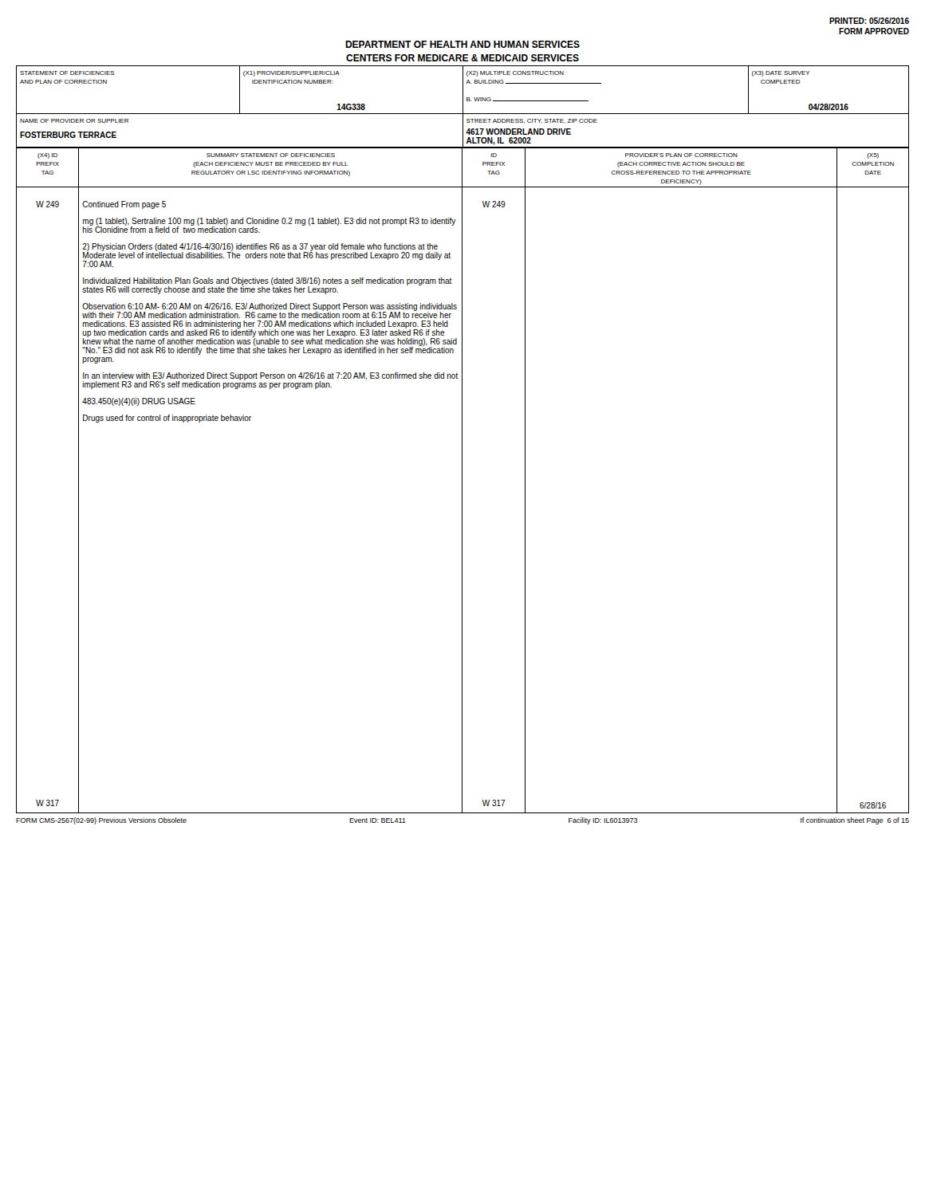PRINTED: 05/26/2016
FORM APPROVED
DEPARTMENT OF HEALTH AND HUMAN SERVICES
CENTERS FOR MEDICARE & MEDICAID SERVICES
| STATEMENT OF DEFICIENCIES AND PLAN OF CORRECTION | (X1) PROVIDER/SUPPLIER/CLIA IDENTIFICATION NUMBER: 14G338 | (X2) MULTIPLE CONSTRUCTION A. BUILDING B. WING | (X3) DATE SURVEY COMPLETED 04/28/2016 |
| NAME OF PROVIDER OR SUPPLIER FOSTERBURG TERRACE | STREET ADDRESS, CITY, STATE, ZIP CODE 4617 WONDERLAND DRIVE ALTON, IL 62002 |
| (X4) ID PREFIX TAG | SUMMARY STATEMENT OF DEFICIENCIES (EACH DEFICIENCY MUST BE PRECEDED BY FULL REGULATORY OR LSC IDENTIFYING INFORMATION) | ID PREFIX TAG | PROVIDER'S PLAN OF CORRECTION (EACH CORRECTIVE ACTION SHOULD BE CROSS-REFERENCED TO THE APPROPRIATE DEFICIENCY) | (X5) COMPLETION DATE |
| W 249 W 317 | Continued From page 5 mg (1 tablet), Sertraline 100 mg (1 tablet) and Clonidine 0.2 mg (1 tablet). E3 did not prompt R3 to identify his Clonidine from a field of two medication cards. 2) Physician Orders (dated 4/1/16-4/30/16) identifies R6 as a 37 year old female who functions at the Moderate level of intellectual disabilities. The orders note that R6 has prescribed Lexapro 20 mg daily at 7:00 AM. Individualized Habilitation Plan Goals and Objectives (dated 3/8/16) notes a self medication program that states R6 will correctly choose and state the time she takes her Lexapro. Observation 6:10 AM- 6:20 AM on 4/26/16. E3/ Authorized Direct Support Person was assisting individuals with their 7:00 AM medication administration. R6 came to the medication room at 6:15 AM to receive her medications. E3 assisted R6 in administering her 7:00 AM medications which included Lexapro. E3 held up two medication cards and asked R6 to identify which one was her Lexapro. E3 later asked R6 if she knew what the name of another medication was (unable to see what medication she was holding), R6 said "No." E3 did not ask R6 to identify the time that she takes her Lexapro as identified in her self medication program. In an interview with E3/ Authorized Direct Support Person on 4/26/16 at 7:20 AM, E3 confirmed she did not implement R3 and R6's self medication programs as per program plan. 483.450(e)(4)(ii) DRUG USAGE Drugs used for control of inappropriate behavior | W 249 W 317 | | 6/28/16 |
FORM CMS-2567(02-99) Previous Versions Obsolete
Event ID: BEL411
Facility ID: IL6013973
If continuation sheet Page 6 of 15